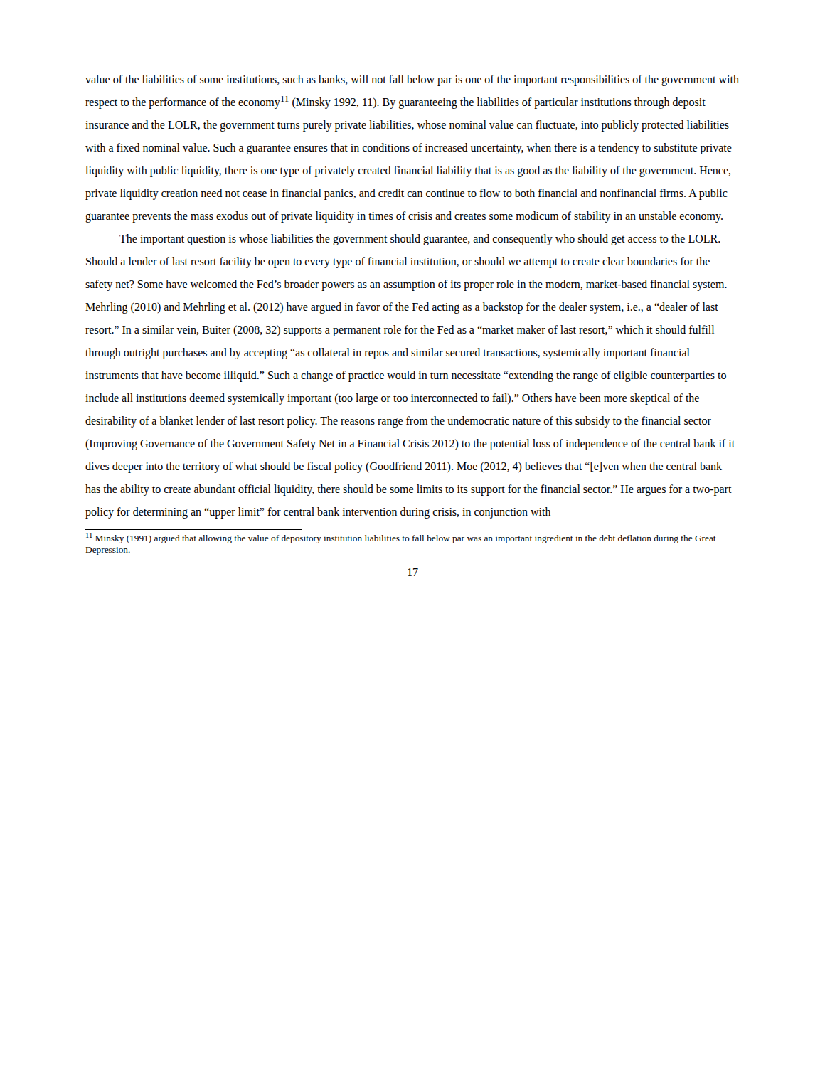value of the liabilities of some institutions, such as banks, will not fall below par is one of the important responsibilities of the government with respect to the performance of the economy11 (Minsky 1992, 11). By guaranteeing the liabilities of particular institutions through deposit insurance and the LOLR, the government turns purely private liabilities, whose nominal value can fluctuate, into publicly protected liabilities with a fixed nominal value. Such a guarantee ensures that in conditions of increased uncertainty, when there is a tendency to substitute private liquidity with public liquidity, there is one type of privately created financial liability that is as good as the liability of the government. Hence, private liquidity creation need not cease in financial panics, and credit can continue to flow to both financial and nonfinancial firms. A public guarantee prevents the mass exodus out of private liquidity in times of crisis and creates some modicum of stability in an unstable economy.
The important question is whose liabilities the government should guarantee, and consequently who should get access to the LOLR. Should a lender of last resort facility be open to every type of financial institution, or should we attempt to create clear boundaries for the safety net? Some have welcomed the Fed’s broader powers as an assumption of its proper role in the modern, market-based financial system. Mehrling (2010) and Mehrling et al. (2012) have argued in favor of the Fed acting as a backstop for the dealer system, i.e., a “dealer of last resort.” In a similar vein, Buiter (2008, 32) supports a permanent role for the Fed as a “market maker of last resort,” which it should fulfill through outright purchases and by accepting “as collateral in repos and similar secured transactions, systemically important financial instruments that have become illiquid.” Such a change of practice would in turn necessitate “extending the range of eligible counterparties to include all institutions deemed systemically important (too large or too interconnected to fail).” Others have been more skeptical of the desirability of a blanket lender of last resort policy. The reasons range from the undemocratic nature of this subsidy to the financial sector (Improving Governance of the Government Safety Net in a Financial Crisis 2012) to the potential loss of independence of the central bank if it dives deeper into the territory of what should be fiscal policy (Goodfriend 2011). Moe (2012, 4) believes that “[e]ven when the central bank has the ability to create abundant official liquidity, there should be some limits to its support for the financial sector.” He argues for a two-part policy for determining an “upper limit” for central bank intervention during crisis, in conjunction with
11 Minsky (1991) argued that allowing the value of depository institution liabilities to fall below par was an important ingredient in the debt deflation during the Great Depression.
17